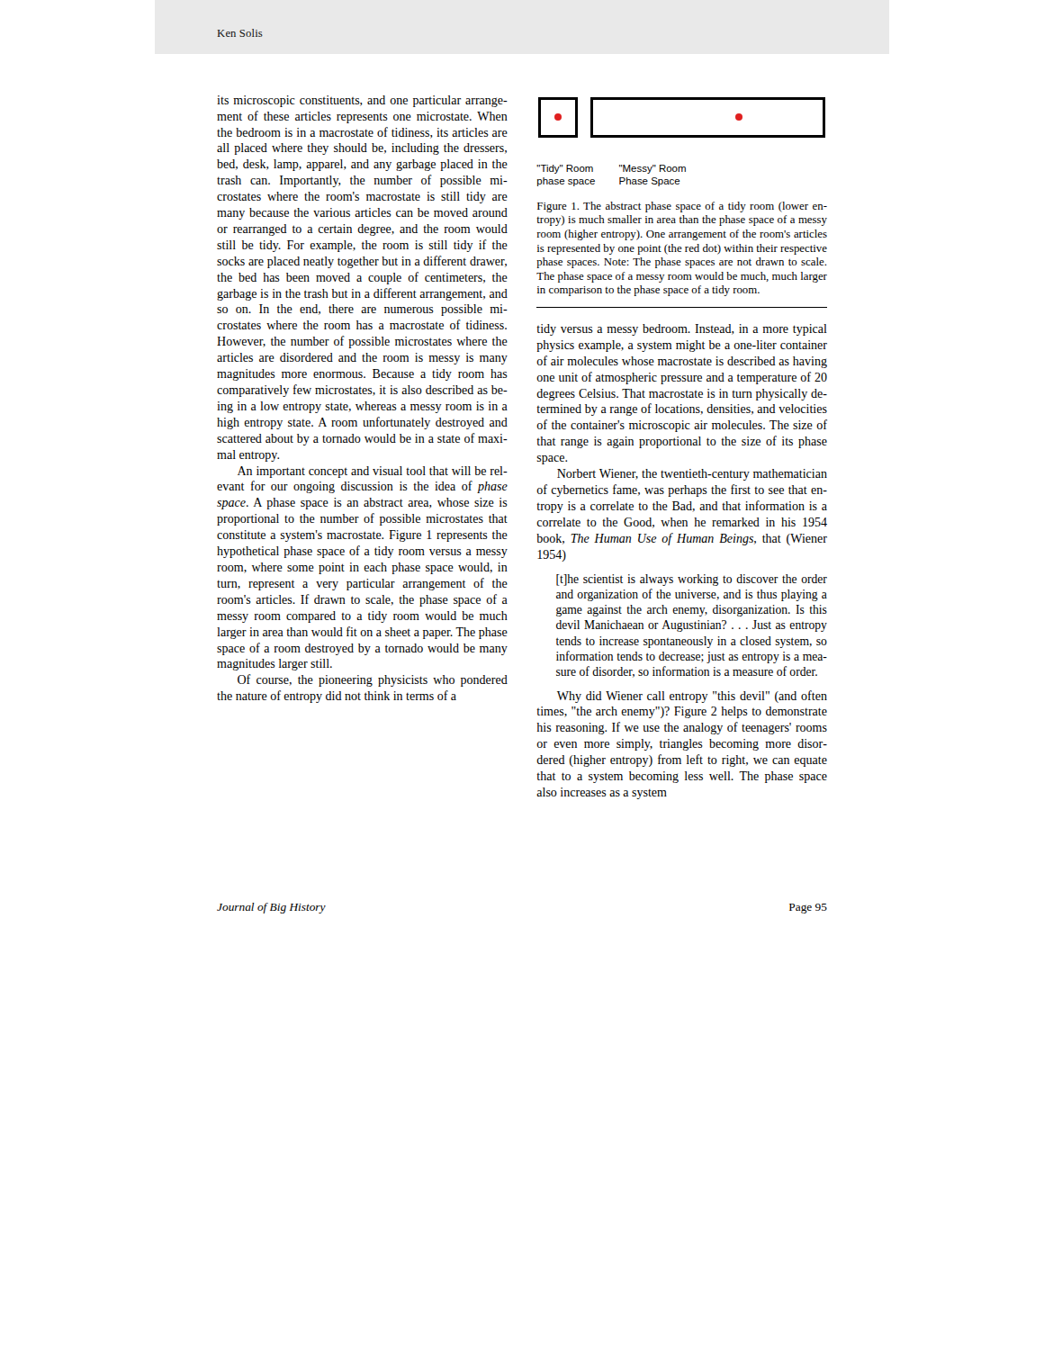Ken Solis
its microscopic constituents, and one particular arrangement of these articles represents one microstate. When the bedroom is in a macrostate of tidiness, its articles are all placed where they should be, including the dressers, bed, desk, lamp, apparel, and any garbage placed in the trash can. Importantly, the number of possible microstates where the room's macrostate is still tidy are many because the various articles can be moved around or rearranged to a certain degree, and the room would still be tidy. For example, the room is still tidy if the socks are placed neatly together but in a different drawer, the bed has been moved a couple of centimeters, the garbage is in the trash but in a different arrangement, and so on. In the end, there are numerous possible microstates where the room has a macrostate of tidiness. However, the number of possible microstates where the articles are disordered and the room is messy is many magnitudes more enormous. Because a tidy room has comparatively few microstates, it is also described as being in a low entropy state, whereas a messy room is in a high entropy state. A room unfortunately destroyed and scattered about by a tornado would be in a state of maximal entropy.
An important concept and visual tool that will be relevant for our ongoing discussion is the idea of phase space. A phase space is an abstract area, whose size is proportional to the number of possible microstates that constitute a system's macrostate. Figure 1 represents the hypothetical phase space of a tidy room versus a messy room, where some point in each phase space would, in turn, represent a very particular arrangement of the room's articles. If drawn to scale, the phase space of a messy room compared to a tidy room would be much larger in area than would fit on a sheet a paper. The phase space of a room destroyed by a tornado would be many magnitudes larger still.
Of course, the pioneering physicists who pondered the nature of entropy did not think in terms of a
"Tidy" Room
phase space
"Messy" Room
Phase Space
Figure 1. The abstract phase space of a tidy room (lower entropy) is much smaller in area than the phase space of a messy room (higher entropy). One arrangement of the room's articles is represented by one point (the red dot) within their respective phase spaces. Note: The phase spaces are not drawn to scale. The phase space of a messy room would be much, much larger in comparison to the phase space of a tidy room.
tidy versus a messy bedroom. Instead, in a more typical physics example, a system might be a one-liter container of air molecules whose macrostate is described as having one unit of atmospheric pressure and a temperature of 20 degrees Celsius. That macrostate is in turn physically determined by a range of locations, densities, and velocities of the container's microscopic air molecules. The size of that range is again proportional to the size of its phase space.
Norbert Wiener, the twentieth-century mathematician of cybernetics fame, was perhaps the first to see that entropy is a correlate to the Bad, and that information is a correlate to the Good, when he remarked in his 1954 book, The Human Use of Human Beings, that (Wiener 1954)
[t]he scientist is always working to discover the order and organization of the universe, and is thus playing a game against the arch enemy, disorganization. Is this devil Manichaean or Augustinian? . . . Just as entropy tends to increase spontaneously in a closed system, so information tends to decrease; just as entropy is a measure of disorder, so information is a measure of order.
Why did Wiener call entropy "this devil" (and often times, "the arch enemy")? Figure 2 helps to demonstrate his reasoning. If we use the analogy of teenagers' rooms or even more simply, triangles becoming more disordered (higher entropy) from left to right, we can equate that to a system becoming less well. The phase space also increases as a system
Journal of Big History Page 95